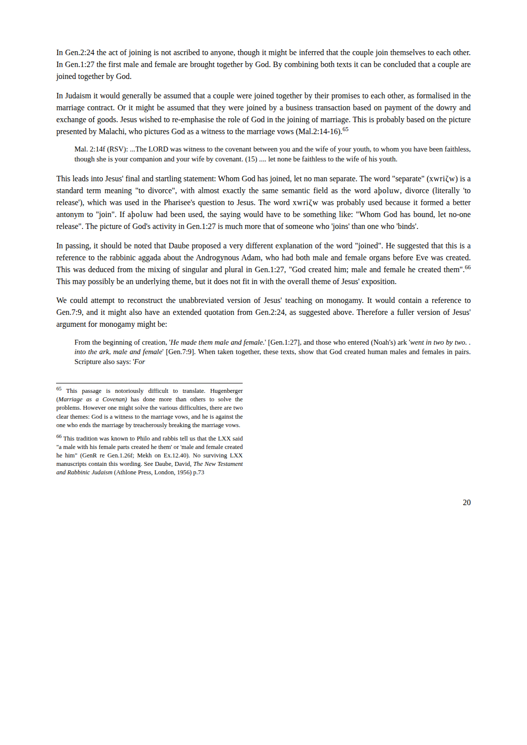In Gen.2:24 the act of joining is not ascribed to anyone, though it might be inferred that the couple join themselves to each other. In Gen.1:27 the first male and female are brought together by God. By combining both texts it can be concluded that a couple are joined together by God.
In Judaism it would generally be assumed that a couple were joined together by their promises to each other, as formalised in the marriage contract. Or it might be assumed that they were joined by a business transaction based on payment of the dowry and exchange of goods. Jesus wished to re-emphasise the role of God in the joining of marriage. This is probably based on the picture presented by Malachi, who pictures God as a witness to the marriage vows (Mal.2:14-16).65
Mal. 2:14f (RSV): ...The LORD was witness to the covenant between you and the wife of your youth, to whom you have been faithless, though she is your companion and your wife by covenant. (15) .... let none be faithless to the wife of his youth.
This leads into Jesus' final and startling statement: Whom God has joined, let no man separate. The word "separate" (xwriζw) is a standard term meaning "to divorce", with almost exactly the same semantic field as the word aþoluw, divorce (literally 'to release'), which was used in the Pharisee's question to Jesus. The word xwriζw was probably used because it formed a better antonym to "join". If aþoluw had been used, the saying would have to be something like: "Whom God has bound, let no-one release". The picture of God's activity in Gen.1:27 is much more that of someone who 'joins' than one who 'binds'.
In passing, it should be noted that Daube proposed a very different explanation of the word "joined". He suggested that this is a reference to the rabbinic aggada about the Androgynous Adam, who had both male and female organs before Eve was created. This was deduced from the mixing of singular and plural in Gen.1:27, "God created him; male and female he created them".66 This may possibly be an underlying theme, but it does not fit in with the overall theme of Jesus' exposition.
We could attempt to reconstruct the unabbreviated version of Jesus' teaching on monogamy. It would contain a reference to Gen.7:9, and it might also have an extended quotation from Gen.2:24, as suggested above. Therefore a fuller version of Jesus' argument for monogamy might be:
From the beginning of creation, 'He made them male and female.' [Gen.1:27], and those who entered (Noah's) ark 'went in two by two. . into the ark, male and female' [Gen.7:9]. When taken together, these texts, show that God created human males and females in pairs. Scripture also says: 'For
65 This passage is notoriously difficult to translate. Hugenberger (Marriage as a Covenan) has done more than others to solve the problems. However one might solve the various difficulties, there are two clear themes: God is a witness to the marriage vows, and he is against the one who ends the marriage by treacherously breaking the marriage vows.
66 This tradition was known to Philo and rabbis tell us that the LXX said "a male with his female parts created he them' or 'male and female created he him" (GenR re Gen.1.26f; Mekh on Ex.12.40). No surviving LXX manuscripts contain this wording. See Daube, David, The New Testament and Rabbinic Judaism (Athlone Press, London, 1956) p.73
20